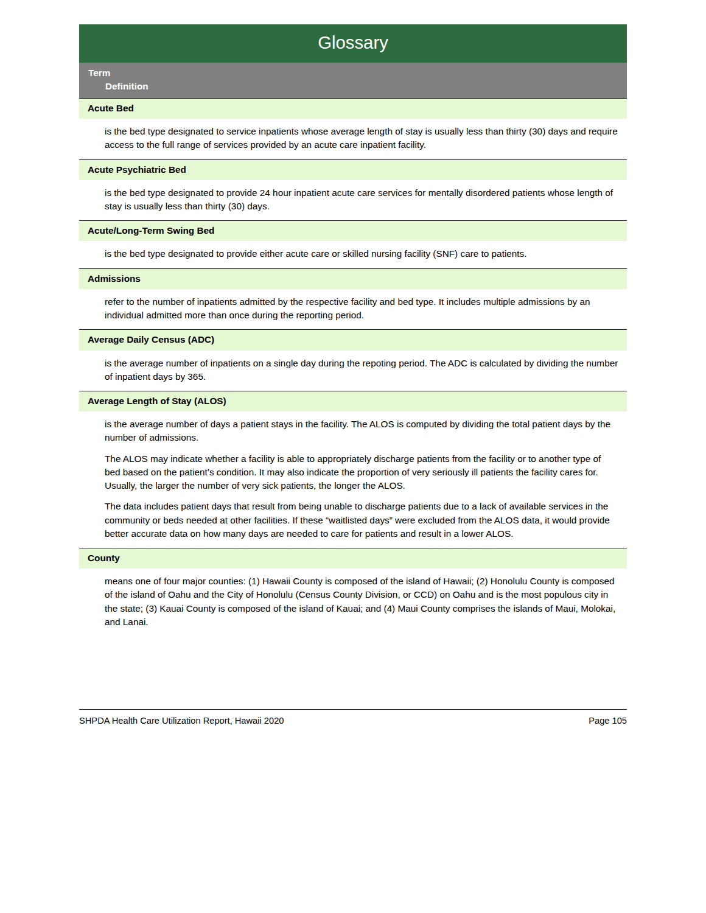Glossary
Term Definition
Acute Bed
is the bed type designated to service inpatients whose average length of stay is usually less than thirty (30) days and require access to the full range of services provided by an acute care inpatient facility.
Acute Psychiatric Bed
is the bed type designated to provide 24 hour inpatient acute care services for mentally disordered patients whose length of stay is usually less than thirty (30) days.
Acute/Long-Term Swing Bed
is the bed type designated to provide either acute care or skilled nursing facility (SNF) care to patients.
Admissions
refer to the number of inpatients admitted by the respective facility and bed type. It includes multiple admissions by an individual admitted more than once during the reporting period.
Average Daily Census (ADC)
is the average number of inpatients on a single day during the repoting period. The ADC is calculated by dividing the number of inpatient days by 365.
Average Length of Stay (ALOS)
is the average number of days a patient stays in the facility. The ALOS is computed by dividing the total patient days by the number of admissions.
The ALOS may indicate whether a facility is able to appropriately discharge patients from the facility or to another type of bed based on the patient’s condition. It may also indicate the proportion of very seriously ill patients the facility cares for. Usually, the larger the number of very sick patients, the longer the ALOS.
The data includes patient days that result from being unable to discharge patients due to a lack of available services in the community or beds needed at other facilities. If these “waitlisted days” were excluded from the ALOS data, it would provide better accurate data on how many days are needed to care for patients and result in a lower ALOS.
County
means one of four major counties: (1) Hawaii County is composed of the island of Hawaii; (2) Honolulu County is composed of the island of Oahu and the City of Honolulu (Census County Division, or CCD) on Oahu and is the most populous city in the state; (3) Kauai County is composed of the island of Kauai; and (4) Maui County comprises the islands of Maui, Molokai, and Lanai.
SHPDA Health Care Utilization Report, Hawaii 2020 Page 105